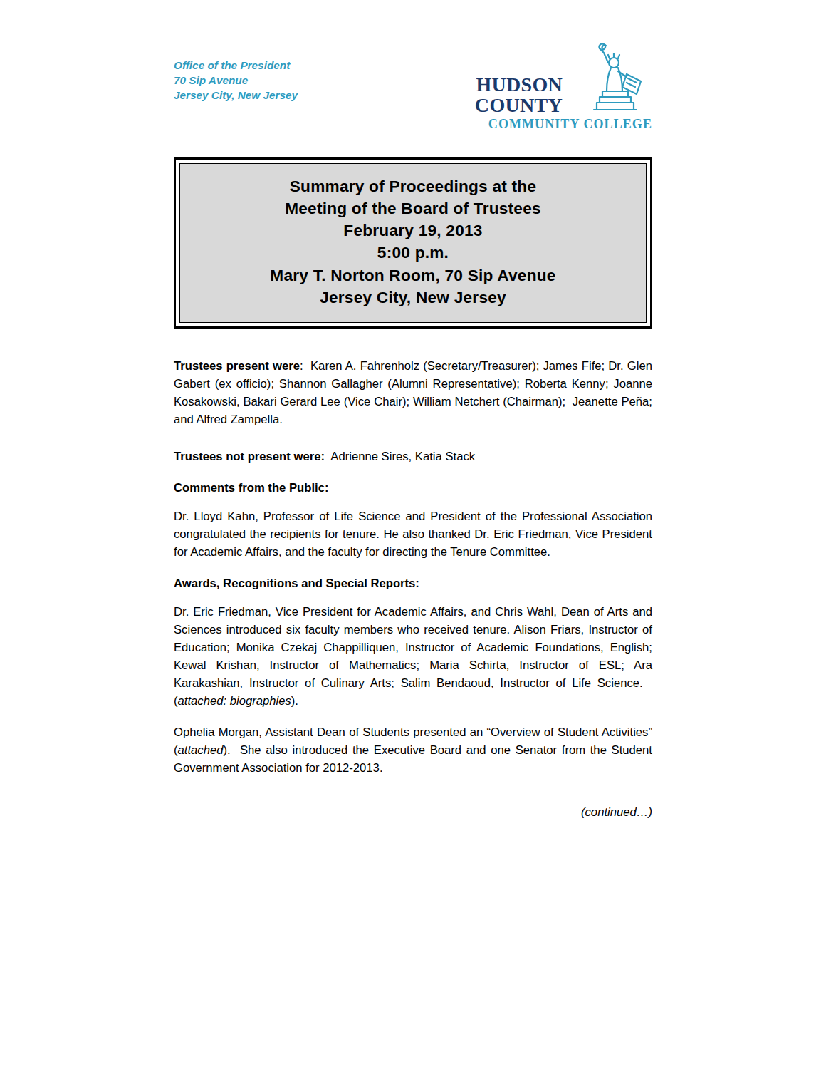Office of the President
70 Sip Avenue
Jersey City, New Jersey
HUDSON COUNTY
COMMUNITY COLLEGE
Summary of Proceedings at the
Meeting of the Board of Trustees
February 19, 2013
5:00 p.m.
Mary T. Norton Room, 70 Sip Avenue
Jersey City, New Jersey
Trustees present were: Karen A. Fahrenholz (Secretary/Treasurer); James Fife; Dr. Glen Gabert (ex officio); Shannon Gallagher (Alumni Representative); Roberta Kenny; Joanne Kosakowski, Bakari Gerard Lee (Vice Chair); William Netchert (Chairman); Jeanette Peña; and Alfred Zampella.
Trustees not present were: Adrienne Sires, Katia Stack
Comments from the Public:
Dr. Lloyd Kahn, Professor of Life Science and President of the Professional Association congratulated the recipients for tenure. He also thanked Dr. Eric Friedman, Vice President for Academic Affairs, and the faculty for directing the Tenure Committee.
Awards, Recognitions and Special Reports:
Dr. Eric Friedman, Vice President for Academic Affairs, and Chris Wahl, Dean of Arts and Sciences introduced six faculty members who received tenure. Alison Friars, Instructor of Education; Monika Czekaj Chappilliquen, Instructor of Academic Foundations, English; Kewal Krishan, Instructor of Mathematics; Maria Schirta, Instructor of ESL; Ara Karakashian, Instructor of Culinary Arts; Salim Bendaoud, Instructor of Life Science. (attached: biographies).
Ophelia Morgan, Assistant Dean of Students presented an “Overview of Student Activities” (attached). She also introduced the Executive Board and one Senator from the Student Government Association for 2012-2013.
(continued…)